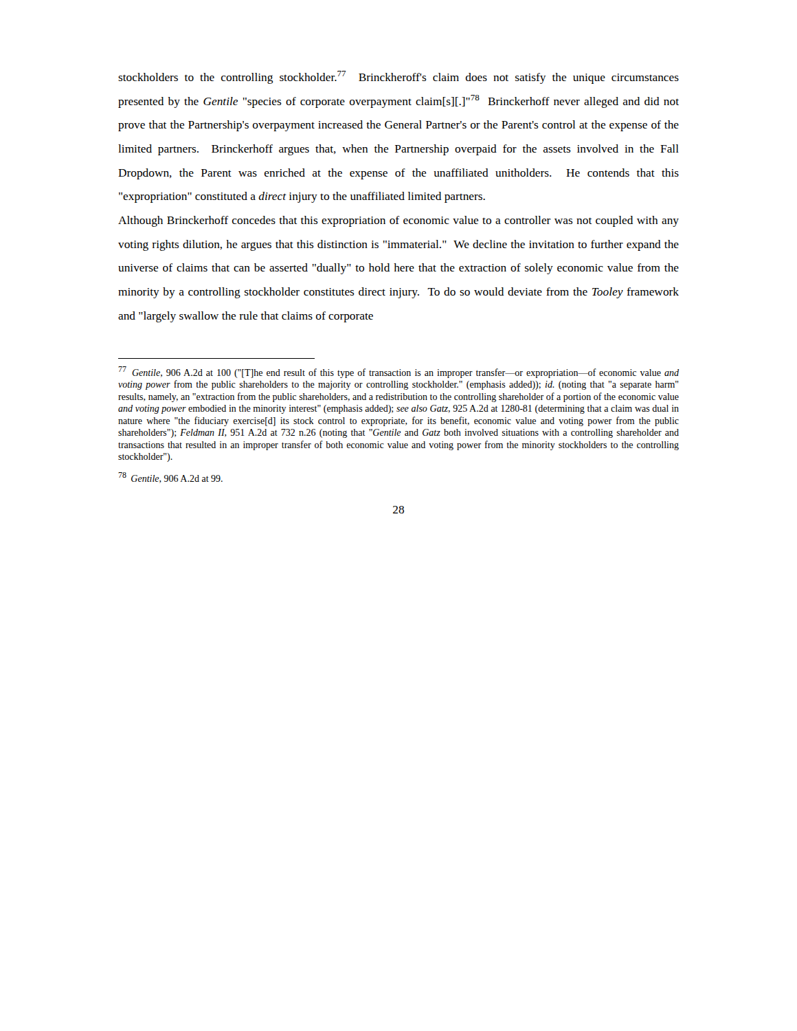stockholders to the controlling stockholder.77 Brinckheroff's claim does not satisfy the unique circumstances presented by the Gentile "species of corporate overpayment claim[s][.]"78 Brinckerhoff never alleged and did not prove that the Partnership's overpayment increased the General Partner's or the Parent's control at the expense of the limited partners. Brinckerhoff argues that, when the Partnership overpaid for the assets involved in the Fall Dropdown, the Parent was enriched at the expense of the unaffiliated unitholders. He contends that this "expropriation" constituted a direct injury to the unaffiliated limited partners.
Although Brinckerhoff concedes that this expropriation of economic value to a controller was not coupled with any voting rights dilution, he argues that this distinction is "immaterial." We decline the invitation to further expand the universe of claims that can be asserted "dually" to hold here that the extraction of solely economic value from the minority by a controlling stockholder constitutes direct injury. To do so would deviate from the Tooley framework and "largely swallow the rule that claims of corporate
77 Gentile, 906 A.2d at 100 ("[T]he end result of this type of transaction is an improper transfer—or expropriation—of economic value and voting power from the public shareholders to the majority or controlling stockholder." (emphasis added)); id. (noting that "a separate harm" results, namely, an "extraction from the public shareholders, and a redistribution to the controlling shareholder of a portion of the economic value and voting power embodied in the minority interest" (emphasis added); see also Gatz, 925 A.2d at 1280-81 (determining that a claim was dual in nature where "the fiduciary exercise[d] its stock control to expropriate, for its benefit, economic value and voting power from the public shareholders"); Feldman II, 951 A.2d at 732 n.26 (noting that "Gentile and Gatz both involved situations with a controlling shareholder and transactions that resulted in an improper transfer of both economic value and voting power from the minority stockholders to the controlling stockholder").
78 Gentile, 906 A.2d at 99.
28